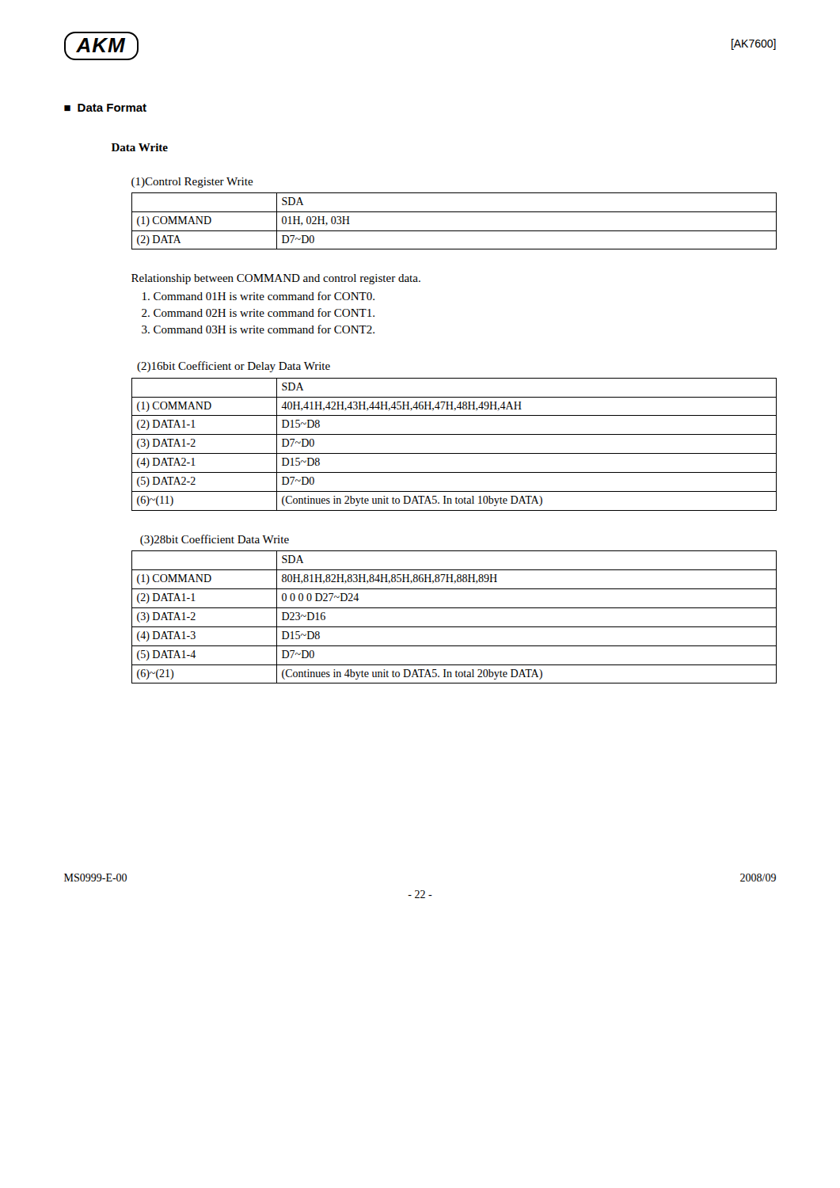AKM
[AK7600]
Data Format
Data Write
(1)Control Register Write
| | SDA |
| (1) COMMAND | 01H, 02H, 03H |
| (2) DATA | D7~D0 |
Relationship between COMMAND and control register data.
Command 01H is write command for CONT0.
Command 02H is write command for CONT1.
Command 03H is write command for CONT2.
(2)16bit Coefficient or Delay Data Write
| | SDA |
| (1) COMMAND | 40H,41H,42H,43H,44H,45H,46H,47H,48H,49H,4AH |
| (2) DATA1-1 | D15~D8 |
| (3) DATA1-2 | D7~D0 |
| (4) DATA2-1 | D15~D8 |
| (5) DATA2-2 | D7~D0 |
| (6)~(11) | (Continues in 2byte unit to DATA5. In total 10byte DATA) |
(3)28bit Coefficient Data Write
| | SDA |
| (1) COMMAND | 80H,81H,82H,83H,84H,85H,86H,87H,88H,89H |
| (2) DATA1-1 | 0 0 0 0 D27~D24 |
| (3) DATA1-2 | D23~D16 |
| (4) DATA1-3 | D15~D8 |
| (5) DATA1-4 | D7~D0 |
| (6)~(21) | (Continues in 4byte unit to DATA5. In total 20byte DATA) |
MS0999-E-00
2008/09
- 22 -